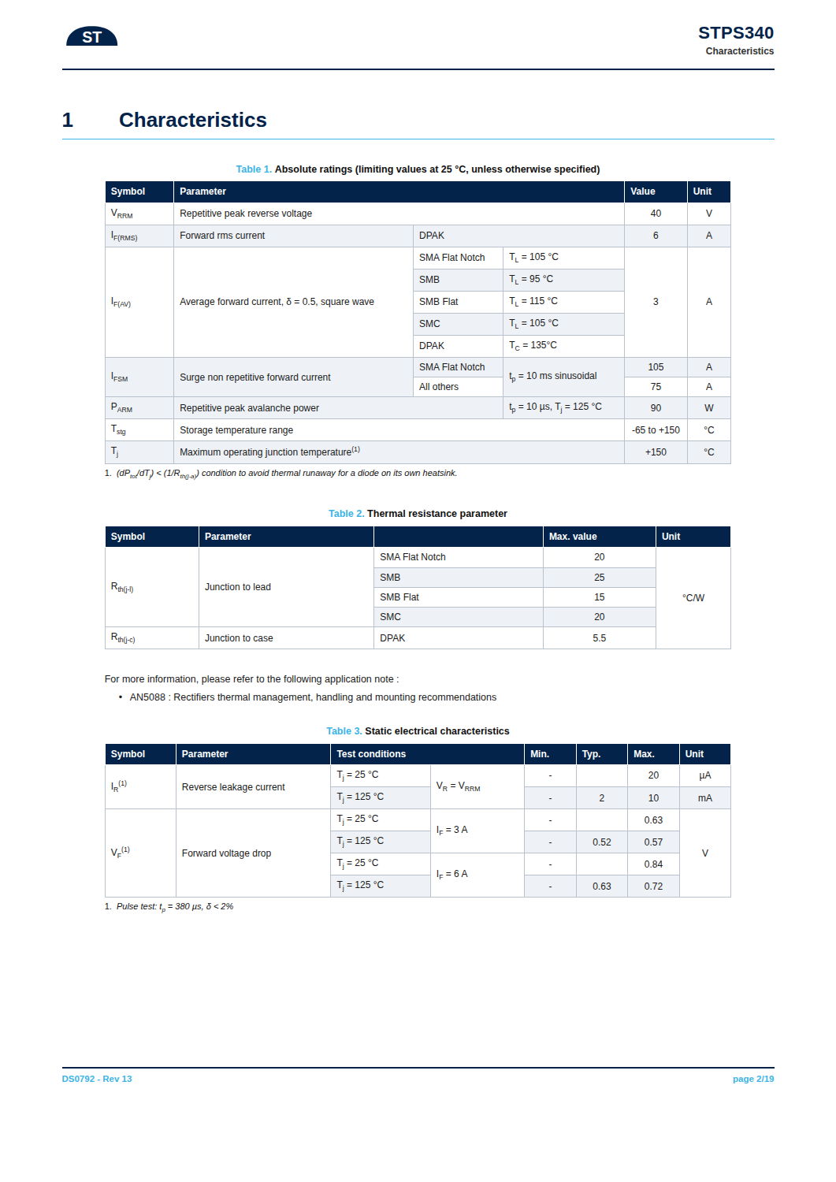ST
STPS340
Characteristics
1 Characteristics
Table 1. Absolute ratings (limiting values at 25 °C, unless otherwise specified)
| Symbol | Parameter | Value | Unit |
| --- | --- | --- | --- |
| V RRM | Repetitive peak reverse voltage | 40 | V |
| I F(RMS) | Forward rms current | DPAK | 6 | A |
| I F(AV) | Average forward current, δ = 0.5, square wave | SMA Flat Notch | T L = 105 °C | 3 | A |
| SMB | T L = 95 °C |
| SMB Flat | T L = 115 °C |
| SMC | T L = 105 °C |
| DPAK | T C = 135°C |
| I FSM | Surge non repetitive forward current | SMA Flat Notch | t p = 10 ms sinusoidal | 105 | A |
| All others | 75 | A |
| P ARM | Repetitive peak avalanche power | t p = 10 µs, T j = 125 °C | 90 | W |
| T stg | Storage temperature range | -65 to +150 | °C |
| T j | Maximum operating junction temperature (1) | +150 | °C |
1.(dPtot/dTj) < (1/Rth(j-a)) condition to avoid thermal runaway for a diode on its own heatsink.
Table 2. Thermal resistance parameter
| Symbol | Parameter | | Max. value | Unit |
| --- | --- | --- | --- | --- |
| R th(j-l) | Junction to lead | SMA Flat Notch | 20 | °C/W |
| SMB | 25 |
| SMB Flat | 15 |
| SMC | 20 |
| R th(j-c) | Junction to case | DPAK | 5.5 |
For more information, please refer to the following application note :
AN5088 : Rectifiers thermal management, handling and mounting recommendations
Table 3. Static electrical characteristics
| Symbol | Parameter | Test conditions | Min. | Typ. | Max. | Unit |
| --- | --- | --- | --- | --- | --- | --- |
| I R (1) | Reverse leakage current | T j = 25 °C | V R = V RRM | - | | 20 | µA |
| T j = 125 °C | - | 2 | 10 | mA |
| V F (1) | Forward voltage drop | T j = 25 °C | I F = 3 A | - | | 0.63 | V |
| T j = 125 °C | - | 0.52 | 0.57 |
| T j = 25 °C | I F = 6 A | - | | 0.84 |
| T j = 125 °C | - | 0.63 | 0.72 |
1. Pulse test: tp = 380 µs, δ < 2%
DS0792 - Rev 13 page 2/19